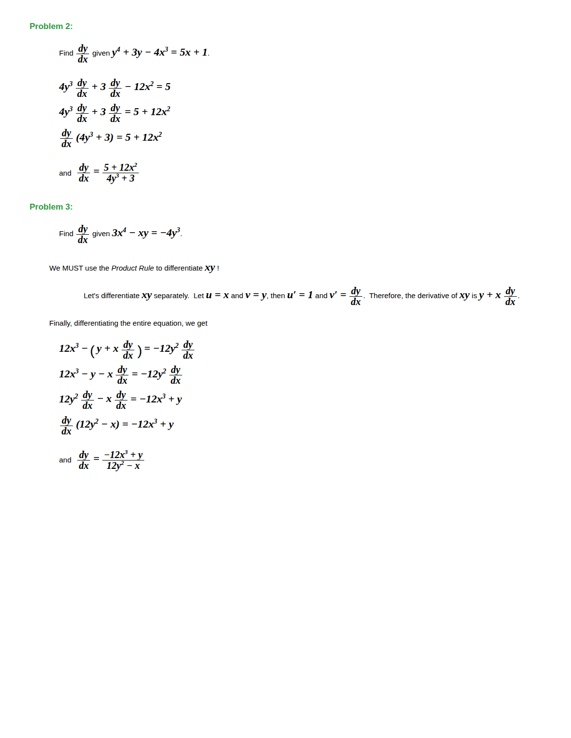Problem 2:
Find dy dx given y4 + 3y − 4x3 = 5x + 1.
4y3 dy dx + 3 dy dx − 12x2 = 5
4y3 dy dx + 3 dy dx = 5 + 12x2
dy dx (4y3 + 3) = 5 + 12x2
and dy dx = 5 + 12x24y3 + 3
Problem 3:
Find dy dx given 3x4 − xy = −4y3.
We MUST use the Product Rule to differentiate xy !
Let's differentiate xy separately. Let u = x and v = y, then u′ = 1 and v′ = dy dx. Therefore, the derivative of xy is y + x dy dx.
Finally, differentiating the entire equation, we get
12x3 − ( y + x dy dx ) = −12y2 dy dx
12x3 − y − x dy dx = −12y2 dy dx
12y2 dy dx − x dy dx = −12x3 + y
dy dx (12y2 − x) = −12x3 + y
and dy dx = −12x3 + y 12y2 − x